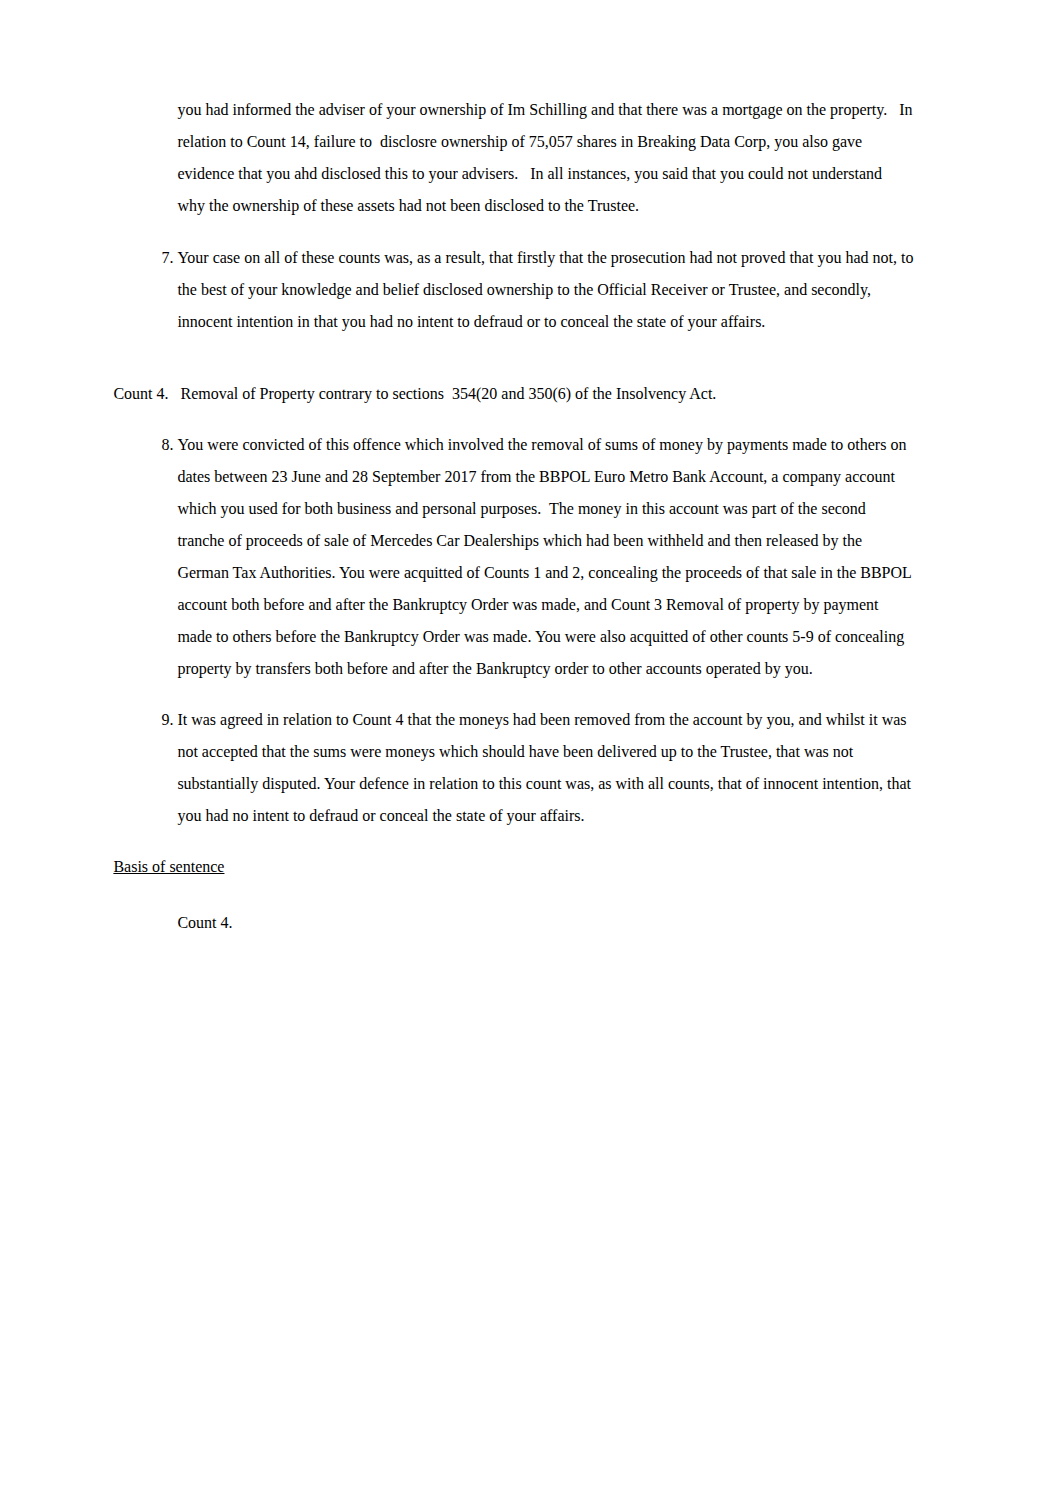you had informed the adviser of your ownership of Im Schilling and that there was a mortgage on the property. In relation to Count 14, failure to disclosre ownership of 75,057 shares in Breaking Data Corp, you also gave evidence that you ahd disclosed this to your advisers. In all instances, you said that you could not understand why the ownership of these assets had not been disclosed to the Trustee.
Your case on all of these counts was, as a result, that firstly that the prosecution had not proved that you had not, to the best of your knowledge and belief disclosed ownership to the Official Receiver or Trustee, and secondly, innocent intention in that you had no intent to defraud or to conceal the state of your affairs.
Count 4. Removal of Property contrary to sections 354(20 and 350(6) of the Insolvency Act.
You were convicted of this offence which involved the removal of sums of money by payments made to others on dates between 23 June and 28 September 2017 from the BBPOL Euro Metro Bank Account, a company account which you used for both business and personal purposes. The money in this account was part of the second tranche of proceeds of sale of Mercedes Car Dealerships which had been withheld and then released by the German Tax Authorities. You were acquitted of Counts 1 and 2, concealing the proceeds of that sale in the BBPOL account both before and after the Bankruptcy Order was made, and Count 3 Removal of property by payment made to others before the Bankruptcy Order was made. You were also acquitted of other counts 5-9 of concealing property by transfers both before and after the Bankruptcy order to other accounts operated by you.
It was agreed in relation to Count 4 that the moneys had been removed from the account by you, and whilst it was not accepted that the sums were moneys which should have been delivered up to the Trustee, that was not substantially disputed. Your defence in relation to this count was, as with all counts, that of innocent intention, that you had no intent to defraud or conceal the state of your affairs.
Basis of sentence
Count 4.